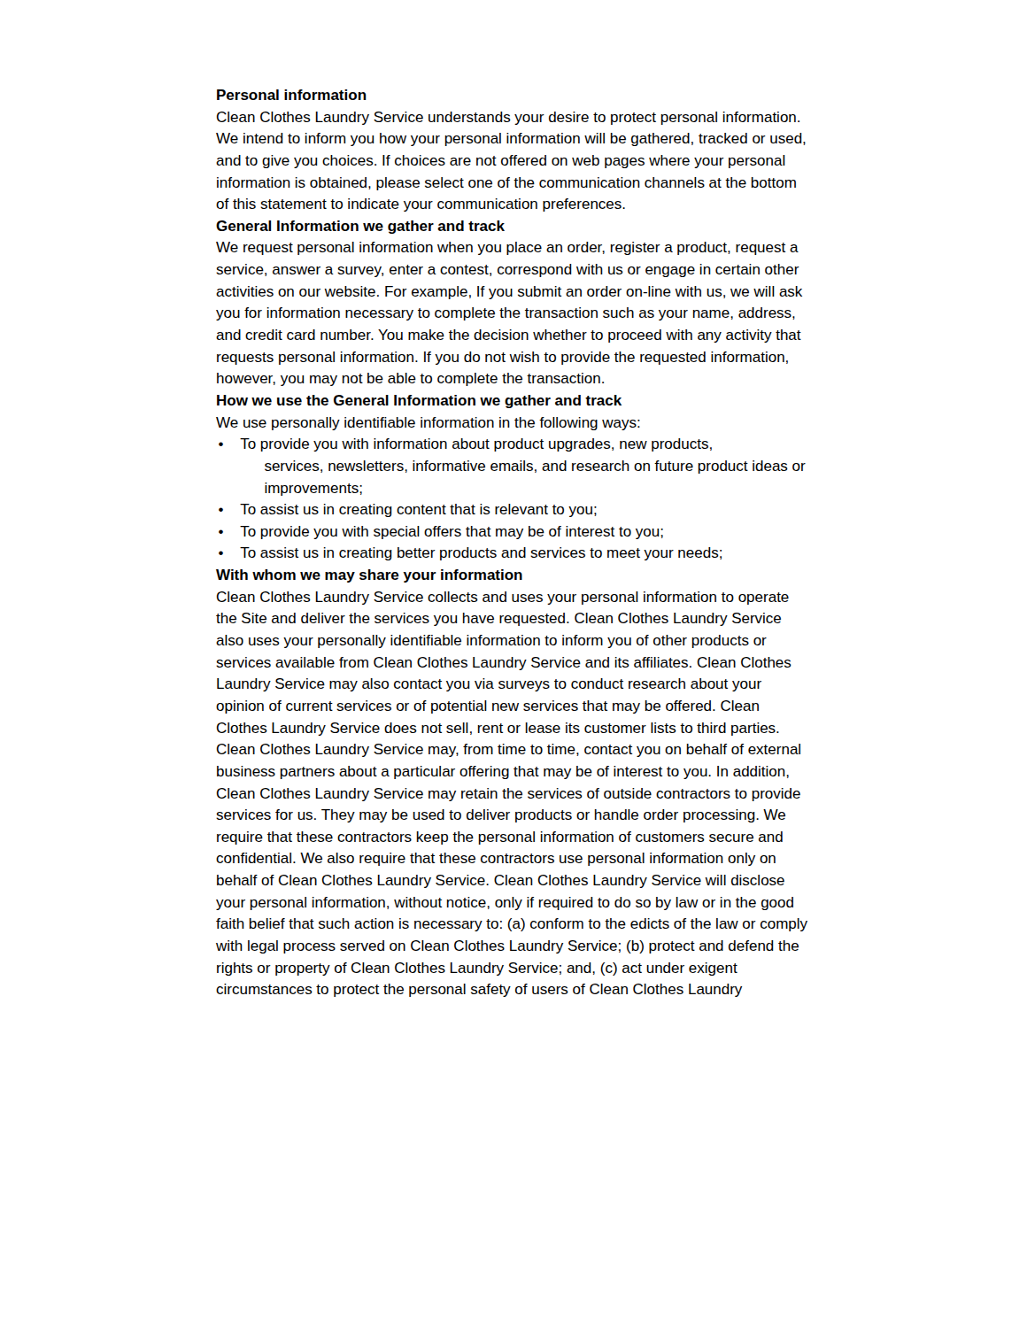Personal information
Clean Clothes Laundry Service understands your desire to protect personal information. We intend to inform you how your personal information will be gathered, tracked or used, and to give you choices. If choices are not offered on web pages where your personal information is obtained, please select one of the communication channels at the bottom of this statement to indicate your communication preferences.
General Information we gather and track
We request personal information when you place an order, register a product, request a service, answer a survey, enter a contest, correspond with us or engage in certain other activities on our website. For example, If you submit an order on-line with us, we will ask you for information necessary to complete the transaction such as your name, address, and credit card number. You make the decision whether to proceed with any activity that requests personal information. If you do not wish to provide the requested information, however, you may not be able to complete the transaction.
How we use the General Information we gather and track
We use personally identifiable information in the following ways:
To provide you with information about product upgrades, new products,services, newsletters, informative emails, and research on future product ideas or improvements;
To assist us in creating content that is relevant to you;
To provide you with special offers that may be of interest to you;
To assist us in creating better products and services to meet your needs;
With whom we may share your information
Clean Clothes Laundry Service collects and uses your personal information to operate the Site and deliver the services you have requested. Clean Clothes Laundry Service also uses your personally identifiable information to inform you of other products or services available from Clean Clothes Laundry Service and its affiliates. Clean Clothes Laundry Service may also contact you via surveys to conduct research about your opinion of current services or of potential new services that may be offered. Clean Clothes Laundry Service does not sell, rent or lease its customer lists to third parties. Clean Clothes Laundry Service may, from time to time, contact you on behalf of external business partners about a particular offering that may be of interest to you. In addition, Clean Clothes Laundry Service may retain the services of outside contractors to provide services for us. They may be used to deliver products or handle order processing. We require that these contractors keep the personal information of customers secure and confidential. We also require that these contractors use personal information only on behalf of Clean Clothes Laundry Service. Clean Clothes Laundry Service will disclose your personal information, without notice, only if required to do so by law or in the good faith belief that such action is necessary to: (a) conform to the edicts of the law or comply with legal process served on Clean Clothes Laundry Service; (b) protect and defend the rights or property of Clean Clothes Laundry Service; and, (c) act under exigent circumstances to protect the personal safety of users of Clean Clothes Laundry